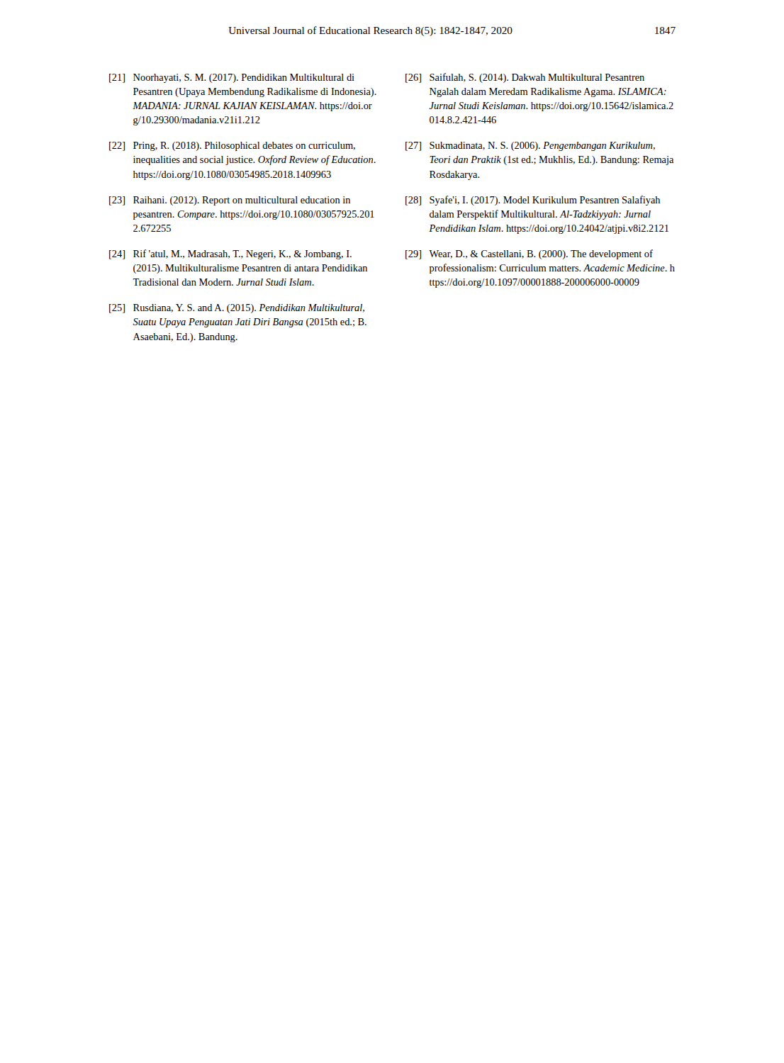Universal Journal of Educational Research 8(5): 1842-1847, 2020
1847
[21] Noorhayati, S. M. (2017). Pendidikan Multikultural di Pesantren (Upaya Membendung Radikalisme di Indonesia). MADANIA: JURNAL KAJIAN KEISLAMAN. https://doi.org/10.29300/madania.v21i1.212
[22] Pring, R. (2018). Philosophical debates on curriculum, inequalities and social justice. Oxford Review of Education. https://doi.org/10.1080/03054985.2018.1409963
[23] Raihani. (2012). Report on multicultural education in pesantren. Compare. https://doi.org/10.1080/03057925.2012.672255
[24] Rif 'atul, M., Madrasah, T., Negeri, K., & Jombang, I. (2015). Multikulturalisme Pesantren di antara Pendidikan Tradisional dan Modern. Jurnal Studi Islam.
[25] Rusdiana, Y. S. and A. (2015). Pendidikan Multikultural, Suatu Upaya Penguatan Jati Diri Bangsa (2015th ed.; B. Asaebani, Ed.). Bandung.
[26] Saifulah, S. (2014). Dakwah Multikultural Pesantren Ngalah dalam Meredam Radikalisme Agama. ISLAMICA: Jurnal Studi Keislaman. https://doi.org/10.15642/islamica.2014.8.2.421-446
[27] Sukmadinata, N. S. (2006). Pengembangan Kurikulum, Teori dan Praktik (1st ed.; Mukhlis, Ed.). Bandung: Remaja Rosdakarya.
[28] Syafe'i, I. (2017). Model Kurikulum Pesantren Salafiyah dalam Perspektif Multikultural. Al-Tadzkiyyah: Jurnal Pendidikan Islam. https://doi.org/10.24042/atjpi.v8i2.2121
[29] Wear, D., & Castellani, B. (2000). The development of professionalism: Curriculum matters. Academic Medicine. https://doi.org/10.1097/00001888-200006000-00009